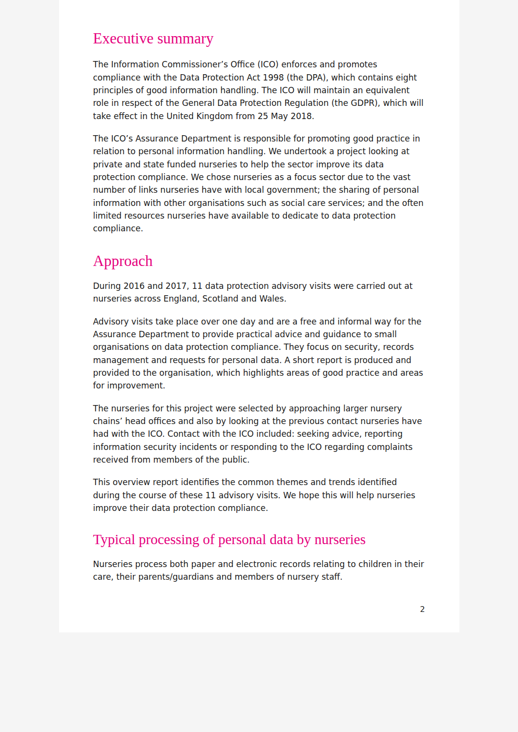Executive summary
The Information Commissioner’s Office (ICO) enforces and promotes compliance with the Data Protection Act 1998 (the DPA), which contains eight principles of good information handling. The ICO will maintain an equivalent role in respect of the General Data Protection Regulation (the GDPR), which will take effect in the United Kingdom from 25 May 2018.
The ICO’s Assurance Department is responsible for promoting good practice in relation to personal information handling. We undertook a project looking at private and state funded nurseries to help the sector improve its data protection compliance. We chose nurseries as a focus sector due to the vast number of links nurseries have with local government; the sharing of personal information with other organisations such as social care services; and the often limited resources nurseries have available to dedicate to data protection compliance.
Approach
During 2016 and 2017, 11 data protection advisory visits were carried out at nurseries across England, Scotland and Wales.
Advisory visits take place over one day and are a free and informal way for the Assurance Department to provide practical advice and guidance to small organisations on data protection compliance. They focus on security, records management and requests for personal data. A short report is produced and provided to the organisation, which highlights areas of good practice and areas for improvement.
The nurseries for this project were selected by approaching larger nursery chains’ head offices and also by looking at the previous contact nurseries have had with the ICO. Contact with the ICO included: seeking advice, reporting information security incidents or responding to the ICO regarding complaints received from members of the public.
This overview report identifies the common themes and trends identified during the course of these 11 advisory visits. We hope this will help nurseries improve their data protection compliance.
Typical processing of personal data by nurseries
Nurseries process both paper and electronic records relating to children in their care, their parents/guardians and members of nursery staff.
2